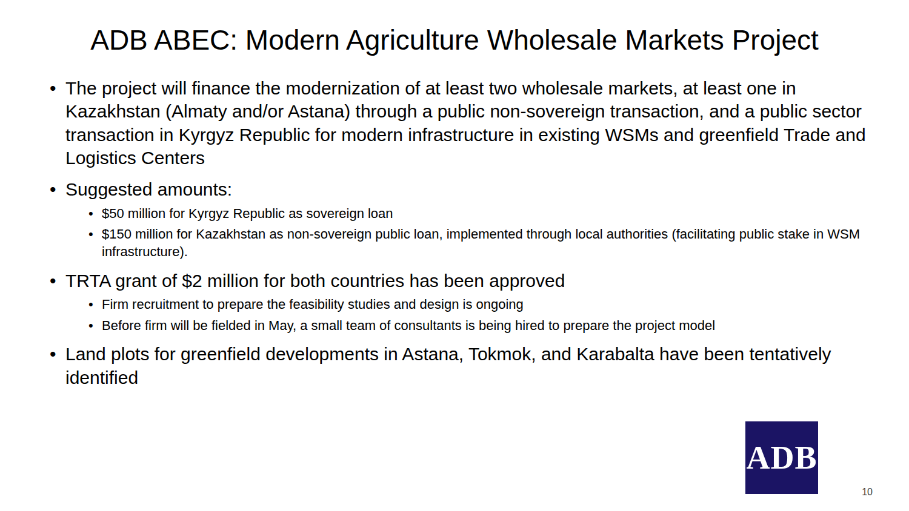ADB ABEC: Modern Agriculture Wholesale Markets Project
The project will finance the modernization of at least two wholesale markets, at least one in Kazakhstan (Almaty and/or Astana) through a public non-sovereign transaction, and a public sector transaction in Kyrgyz Republic for modern infrastructure in existing WSMs and greenfield Trade and Logistics Centers
Suggested amounts:
$50 million for Kyrgyz Republic as sovereign loan
$150 million for Kazakhstan as non-sovereign public loan, implemented through local authorities (facilitating public stake in WSM infrastructure).
TRTA grant of $2 million for both countries has been approved
Firm recruitment to prepare the feasibility studies and design is ongoing
Before firm will be fielded in May, a small team of consultants is being hired to prepare the project model
Land plots for greenfield developments in Astana, Tokmok, and Karabalta have been tentatively identified
ADB
10